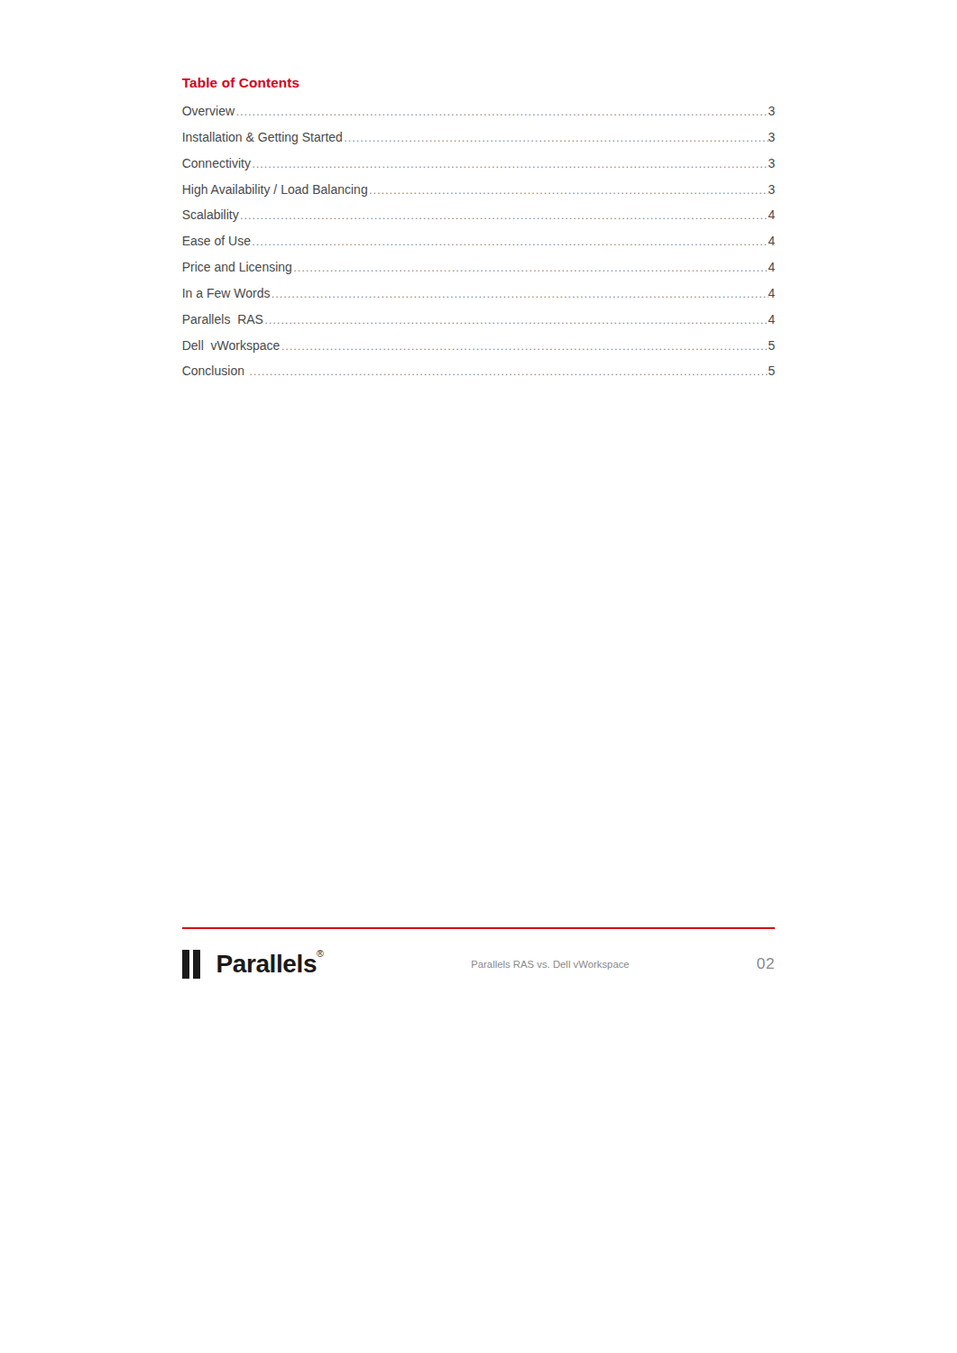Table of Contents
Overview ................................................................................................................................................................................................. 3
Installation & Getting Started ................................................................................................................................................................................................. 3
Connectivity ................................................................................................................................................................................................. 3
High Availability / Load Balancing ................................................................................................................................................................................................. 3
Scalability ................................................................................................................................................................................................. 4
Ease of Use ................................................................................................................................................................................................. 4
Price and Licensing ................................................................................................................................................................................................. 4
In a Few Words ................................................................................................................................................................................................. 4
Parallels RAS ................................................................................................................................................................................................. 4
Dell vWorkspace ................................................................................................................................................................................................. 5
Conclusion ................................................................................................................................................................................................. 5
Parallels®
Parallels RAS vs. Dell vWorkspace
02